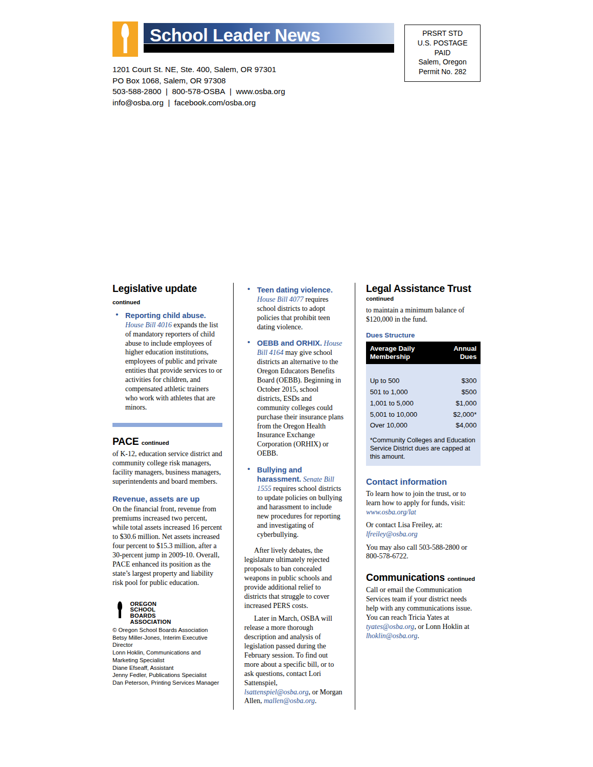PRSRT STD
U.S. POSTAGE
PAID
Salem, Oregon
Permit No. 282
School Leader News
1201 Court St. NE, Ste. 400, Salem, OR 97301
PO Box 1068, Salem, OR 97308
503-588-2800 | 800-578-OSBA | www.osba.org
info@osba.org | facebook.com/osba.org
Legislative update continued
Reporting child abuse. House Bill 4016 expands the list of mandatory reporters of child abuse to include employees of higher education institutions, employees of public and private entities that provide services to or activities for children, and compensated athletic trainers who work with athletes that are minors.
PACE continued
of K-12, education service district and community college risk managers, facility managers, business managers, superintendents and board members.
Revenue, assets are up
On the financial front, revenue from premiums increased two percent, while total assets increased 16 percent to $30.6 million. Net assets increased four percent to $15.3 million, after a 30-percent jump in 2009-10. Overall, PACE enhanced its position as the state’s largest property and liability risk pool for public education.
OREGON
SCHOOL
BOARDS
ASSOCIATION
© Oregon School Boards Association
Betsy Miller-Jones, Interim Executive Director
Lonn Hoklin, Communications and Marketing Specialist
Diane Efseaff, Assistant
Jenny Fedler, Publications Specialist
Dan Peterson, Printing Services Manager
Teen dating violence. House Bill 4077 requires school districts to adopt policies that prohibit teen dating violence.
OEBB and ORHIX. House Bill 4164 may give school districts an alternative to the Oregon Educators Benefits Board (OEBB). Beginning in October 2015, school districts, ESDs and community colleges could purchase their insurance plans from the Oregon Health Insurance Exchange Corporation (ORHIX) or OEBB.
Bullying and harassment. Senate Bill 1555 requires school districts to update policies on bullying and harassment to include new procedures for reporting and investigating of cyberbullying.
After lively debates, the legislature ultimately rejected proposals to ban concealed weapons in public schools and provide additional relief to districts that struggle to cover increased PERS costs.
Later in March, OSBA will release a more thorough description and analysis of legislation passed during the February session. To find out more about a specific bill, or to ask questions, contact Lori Sattenspiel, lsattenspiel@osba.org, or Morgan Allen, mallen@osba.org.
Legal Assistance Trust
continued
to maintain a minimum balance of $120,000 in the fund.
Dues Structure
| Average Daily Membership | Annual Dues |
| --- | --- |
| Up to 500 | $300 |
| 501 to 1,000 | $500 |
| 1,001 to 5,000 | $1,000 |
| 5,001 to 10,000 | $2,000* |
| Over 10,000 | $4,000 |
*Community Colleges and Education Service District dues are capped at this amount.
Contact information
To learn how to join the trust, or to learn how to apply for funds, visit:
www.osba.org/lat
Or contact Lisa Freiley, at:
lfreiley@osba.org
You may also call 503-588-2800 or 800-578-6722.
Communications continued
Call or email the Communication Services team if your district needs help with any communications issue. You can reach Tricia Yates at tyates@osba.org, or Lonn Hoklin at lhoklin@osba.org.